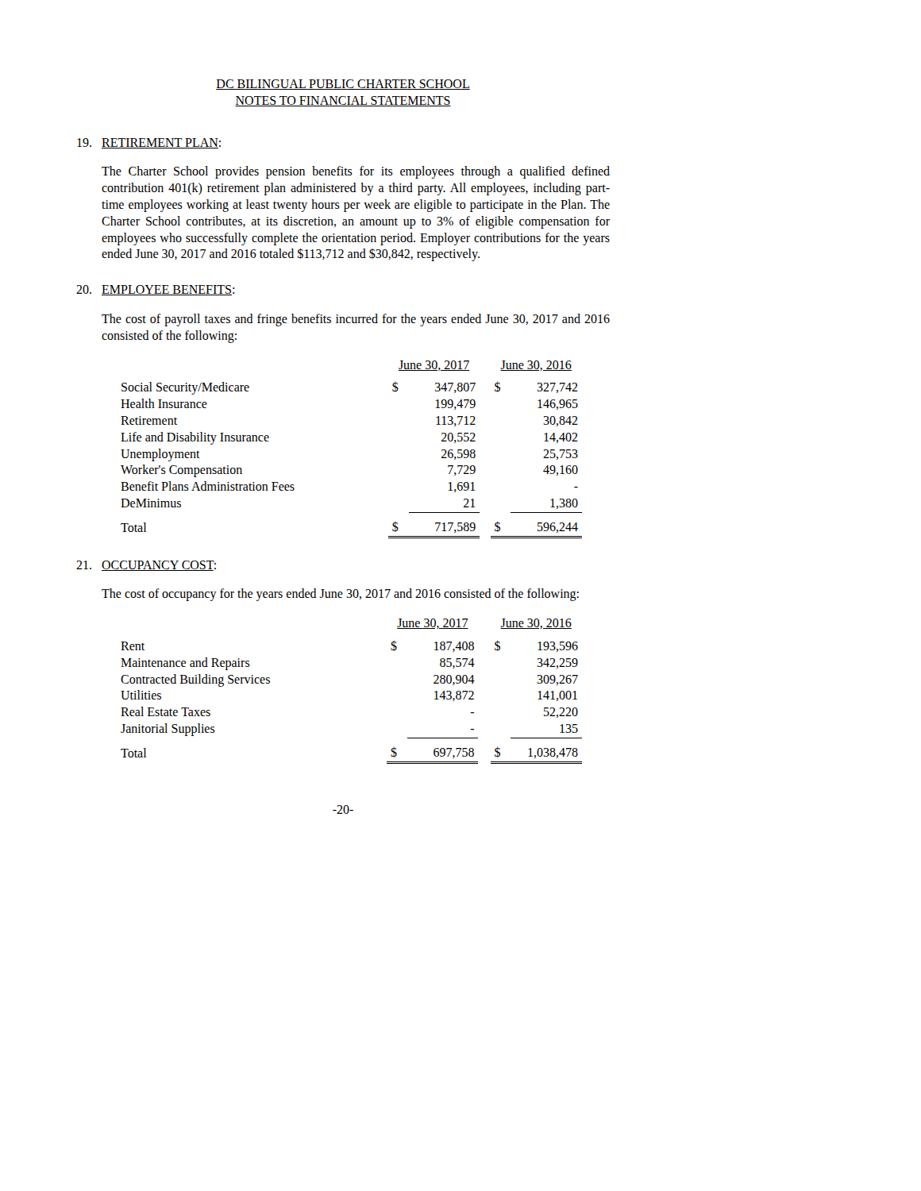DC BILINGUAL PUBLIC CHARTER SCHOOL
NOTES TO FINANCIAL STATEMENTS
19. RETIREMENT PLAN:
The Charter School provides pension benefits for its employees through a qualified defined contribution 401(k) retirement plan administered by a third party. All employees, including part-time employees working at least twenty hours per week are eligible to participate in the Plan. The Charter School contributes, at its discretion, an amount up to 3% of eligible compensation for employees who successfully complete the orientation period. Employer contributions for the years ended June 30, 2017 and 2016 totaled $113,712 and $30,842, respectively.
20. EMPLOYEE BENEFITS:
The cost of payroll taxes and fringe benefits incurred for the years ended June 30, 2017 and 2016 consisted of the following:
| | | June 30, 2017 | | June 30, 2016 |
| Social Security/Medicare | | $ | 347,807 | | $ | 327,742 |
| Health Insurance | | | 199,479 | | | 146,965 |
| Retirement | | | 113,712 | | | 30,842 |
| Life and Disability Insurance | | | 20,552 | | | 14,402 |
| Unemployment | | | 26,598 | | | 25,753 |
| Worker's Compensation | | | 7,729 | | | 49,160 |
| Benefit Plans Administration Fees | | | 1,691 | | | - |
| DeMinimus | | | 21 | | | 1,380 |
| Total | | $ | 717,589 | | $ | 596,244 |
21. OCCUPANCY COST:
The cost of occupancy for the years ended June 30, 2017 and 2016 consisted of the following:
| | | June 30, 2017 | | June 30, 2016 |
| Rent | | $ | 187,408 | | $ | 193,596 |
| Maintenance and Repairs | | | 85,574 | | | 342,259 |
| Contracted Building Services | | | 280,904 | | | 309,267 |
| Utilities | | | 143,872 | | | 141,001 |
| Real Estate Taxes | | | - | | | 52,220 |
| Janitorial Supplies | | | - | | | 135 |
| Total | | $ | 697,758 | | $ | 1,038,478 |
-20-